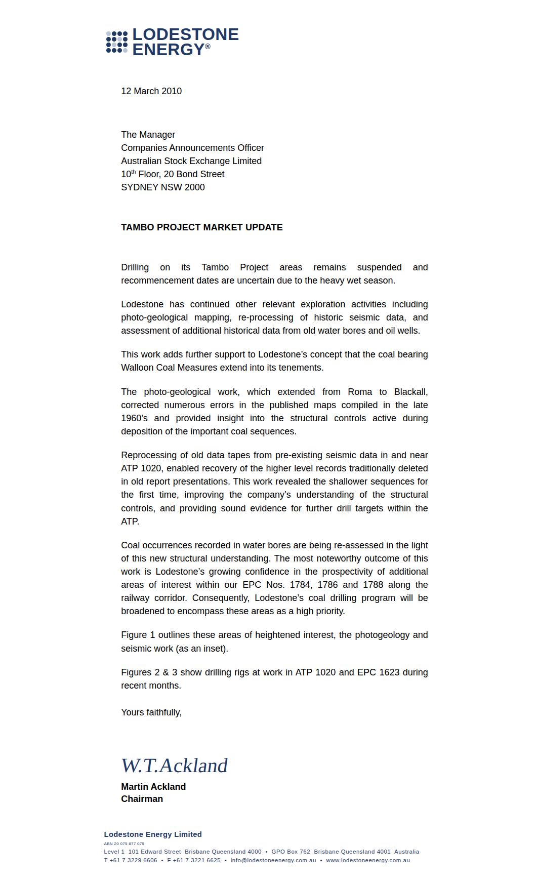LODESTONE ENERGY®
12 March 2010
The Manager
Companies Announcements Officer
Australian Stock Exchange Limited
10th Floor, 20 Bond Street
SYDNEY NSW 2000
TAMBO PROJECT MARKET UPDATE
Drilling on its Tambo Project areas remains suspended and recommencement dates are uncertain due to the heavy wet season.
Lodestone has continued other relevant exploration activities including photo-geological mapping, re-processing of historic seismic data, and assessment of additional historical data from old water bores and oil wells.
This work adds further support to Lodestone’s concept that the coal bearing Walloon Coal Measures extend into its tenements.
The photo-geological work, which extended from Roma to Blackall, corrected numerous errors in the published maps compiled in the late 1960’s and provided insight into the structural controls active during deposition of the important coal sequences.
Reprocessing of old data tapes from pre-existing seismic data in and near ATP 1020, enabled recovery of the higher level records traditionally deleted in old report presentations. This work revealed the shallower sequences for the first time, improving the company’s understanding of the structural controls, and providing sound evidence for further drill targets within the ATP.
Coal occurrences recorded in water bores are being re-assessed in the light of this new structural understanding. The most noteworthy outcome of this work is Lodestone’s growing confidence in the prospectivity of additional areas of interest within our EPC Nos. 1784, 1786 and 1788 along the railway corridor. Consequently, Lodestone’s coal drilling program will be broadened to encompass these areas as a high priority.
Figure 1 outlines these areas of heightened interest, the photogeology and seismic work (as an inset).
Figures 2 & 3 show drilling rigs at work in ATP 1020 and EPC 1623 during recent months.
Yours faithfully,
W.T.Ackland
Martin Ackland
Chairman
Lodestone Energy Limited
ABN 20 075 877 075
Level 1 101 Edward Street Brisbane Queensland 4000 • GPO Box 762 Brisbane Queensland 4001 Australia
T +61 7 3229 6606 • F +61 7 3221 6625 • info@lodestoneenergy.com.au • www.lodestoneenergy.com.au